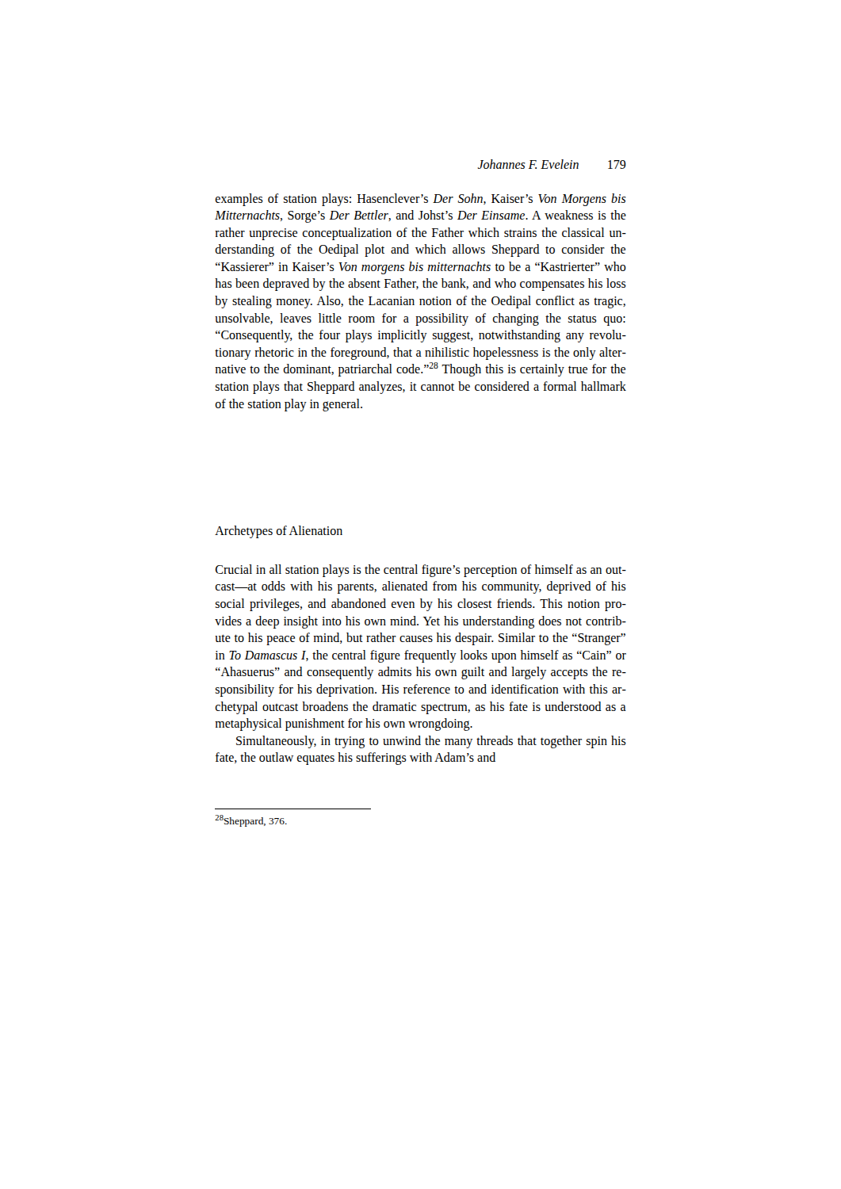Johannes F. Evelein 179
examples of station plays: Hasenclever’s Der Sohn, Kaiser’s Von Morgens bis Mitternachts, Sorge’s Der Bettler, and Johst’s Der Einsame. A weakness is the rather unprecise conceptualization of the Father which strains the classical understanding of the Oedipal plot and which allows Sheppard to consider the “Kassierer” in Kaiser’s Von morgens bis mitternachts to be a “Kastrierter” who has been depraved by the absent Father, the bank, and who compensates his loss by stealing money. Also, the Lacanian notion of the Oedipal conflict as tragic, unsolvable, leaves little room for a possibility of changing the status quo: “Consequently, the four plays implicitly suggest, notwithstanding any revolutionary rhetoric in the foreground, that a nihilistic hopelessness is the only alternative to the dominant, patriarchal code.”28 Though this is certainly true for the station plays that Sheppard analyzes, it cannot be considered a formal hallmark of the station play in general.
Archetypes of Alienation
Crucial in all station plays is the central figure’s perception of himself as an outcast—at odds with his parents, alienated from his community, deprived of his social privileges, and abandoned even by his closest friends. This notion provides a deep insight into his own mind. Yet his understanding does not contribute to his peace of mind, but rather causes his despair. Similar to the “Stranger” in To Damascus I, the central figure frequently looks upon himself as “Cain” or “Ahasuerus” and consequently admits his own guilt and largely accepts the responsibility for his deprivation. His reference to and identification with this archetypal outcast broadens the dramatic spectrum, as his fate is understood as a metaphysical punishment for his own wrongdoing.
Simultaneously, in trying to unwind the many threads that together spin his fate, the outlaw equates his sufferings with Adam’s and
28Sheppard, 376.